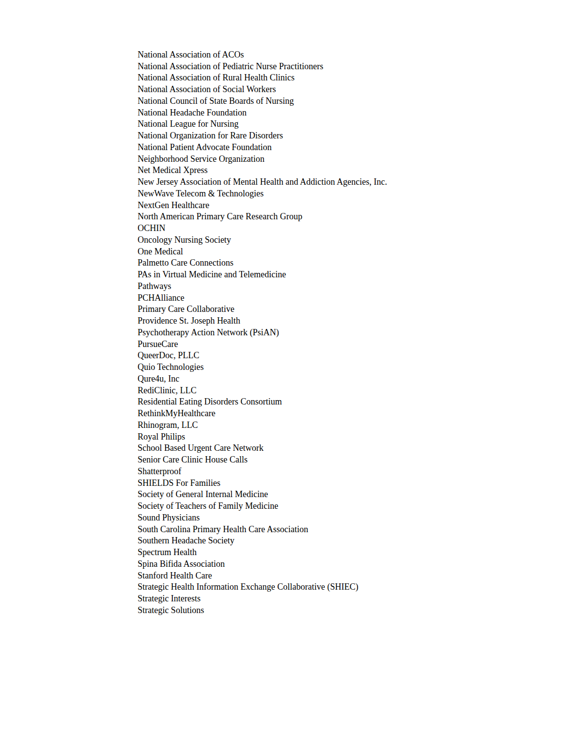National Association of ACOs
National Association of Pediatric Nurse Practitioners
National Association of Rural Health Clinics
National Association of Social Workers
National Council of State Boards of Nursing
National Headache Foundation
National League for Nursing
National Organization for Rare Disorders
National Patient Advocate Foundation
Neighborhood Service Organization
Net Medical Xpress
New Jersey Association of Mental Health and Addiction Agencies, Inc.
NewWave Telecom & Technologies
NextGen Healthcare
North American Primary Care Research Group
OCHIN
Oncology Nursing Society
One Medical
Palmetto Care Connections
PAs in Virtual Medicine and Telemedicine
Pathways
PCHAlliance
Primary Care Collaborative
Providence St. Joseph Health
Psychotherapy Action Network (PsiAN)
PursueCare
QueerDoc, PLLC
Quio Technologies
Qure4u, Inc
RediClinic, LLC
Residential Eating Disorders Consortium
RethinkMyHealthcare
Rhinogram, LLC
Royal Philips
School Based Urgent Care Network
Senior Care Clinic House Calls
Shatterproof
SHIELDS For Families
Society of General Internal Medicine
Society of Teachers of Family Medicine
Sound Physicians
South Carolina Primary Health Care Association
Southern Headache Society
Spectrum Health
Spina Bifida Association
Stanford Health Care
Strategic Health Information Exchange Collaborative (SHIEC)
Strategic Interests
Strategic Solutions